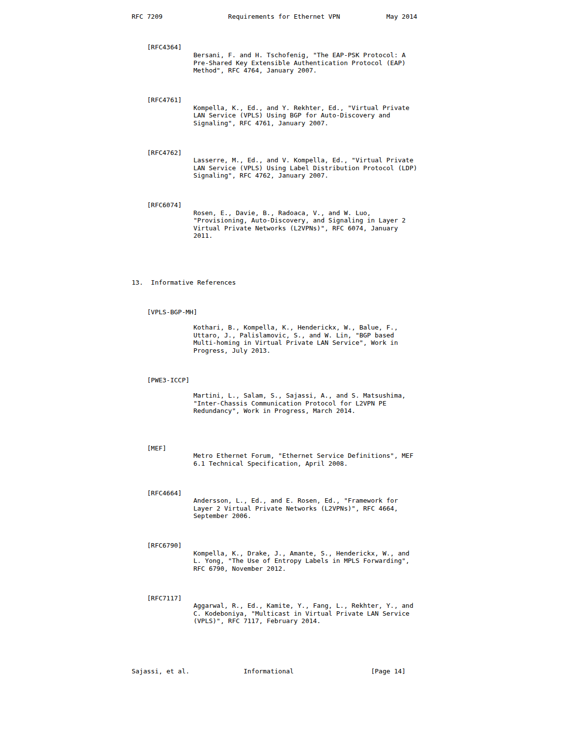RFC 7209 Requirements for Ethernet VPN May 2014
[RFC4364]
Bersani, F. and H. Tschofenig, "The EAP-PSK Protocol: A Pre-Shared Key Extensible Authentication Protocol (EAP) Method", RFC 4764, January 2007.
[RFC4761]
Kompella, K., Ed., and Y. Rekhter, Ed., "Virtual Private LAN Service (VPLS) Using BGP for Auto-Discovery and Signaling", RFC 4761, January 2007.
[RFC4762]
Lasserre, M., Ed., and V. Kompella, Ed., "Virtual Private LAN Service (VPLS) Using Label Distribution Protocol (LDP) Signaling", RFC 4762, January 2007.
[RFC6074]
Rosen, E., Davie, B., Radoaca, V., and W. Luo, "Provisioning, Auto-Discovery, and Signaling in Layer 2 Virtual Private Networks (L2VPNs)", RFC 6074, January 2011.
13. Informative References
[VPLS-BGP-MH]
Kothari, B., Kompella, K., Henderickx, W., Balue, F., Uttaro, J., Palislamovic, S., and W. Lin, "BGP based Multi-homing in Virtual Private LAN Service", Work in Progress, July 2013.
[PWE3-ICCP]
Martini, L., Salam, S., Sajassi, A., and S. Matsushima, "Inter-Chassis Communication Protocol for L2VPN PE Redundancy", Work in Progress, March 2014.
[MEF]
Metro Ethernet Forum, "Ethernet Service Definitions", MEF 6.1 Technical Specification, April 2008.
[RFC4664]
Andersson, L., Ed., and E. Rosen, Ed., "Framework for Layer 2 Virtual Private Networks (L2VPNs)", RFC 4664, September 2006.
[RFC6790]
Kompella, K., Drake, J., Amante, S., Henderickx, W., and L. Yong, "The Use of Entropy Labels in MPLS Forwarding", RFC 6790, November 2012.
[RFC7117]
Aggarwal, R., Ed., Kamite, Y., Fang, L., Rekhter, Y., and C. Kodeboniya, "Multicast in Virtual Private LAN Service (VPLS)", RFC 7117, February 2014.
Sajassi, et al. Informational [Page 14]